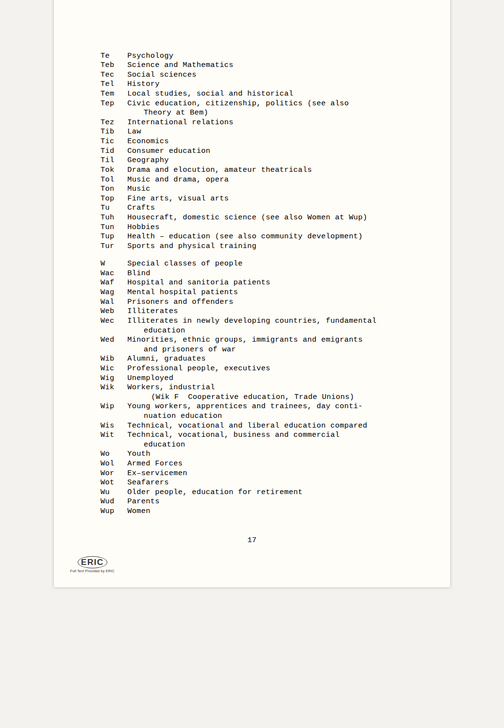Te
Psychology
Teb
Science and Mathematics
Tec
Social sciences
Tel
History
Tem
Local studies, social and historical
Tep
Civic education, citizenship, politics (see alsoTheory at Bem)
Tez
International relations
Tib
Law
Tic
Economics
Tid
Consumer education
Til
Geography
Tok
Drama and elocution, amateur theatricals
Tol
Music and drama, opera
Ton
Music
Top
Fine arts, visual arts
Tu
Crafts
Tuh
Housecraft, domestic science (see also Women at Wup)
Tun
Hobbies
Tup
Health – education (see also community development)
Tur
Sports and physical training
W
Special classes of people
Wac
Blind
Waf
Hospital and sanitoria patients
Wag
Mental hospital patients
Wal
Prisoners and offenders
Web
Illiterates
Wec
Illiterates in newly developing countries, fundamentaleducation
Wed
Minorities, ethnic groups, immigrants and emigrantsand prisoners of war
Wib
Alumni, graduates
Wic
Professional people, executives
Wig
Unemployed
Wik
Workers, industrial(Wik F Cooperative education, Trade Unions)
Wip
Young workers, apprentices and trainees, day conti-nuation education
Wis
Technical, vocational and liberal education compared
Wit
Technical, vocational, business and commercialeducation
Wo
Youth
Wol
Armed Forces
Wor
Ex–servicemen
Wot
Seafarers
Wu
Older people, education for retirement
Wud
Parents
Wup
Women
17
ERIC
Full Text Provided by ERIC